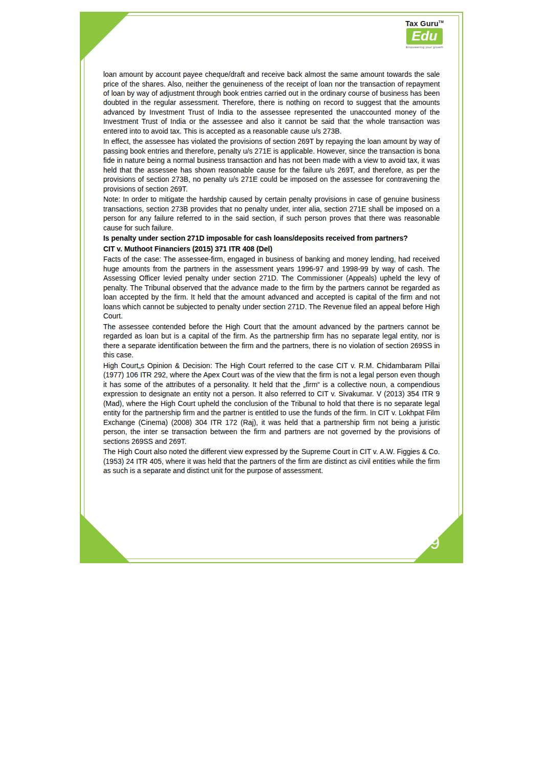Tax GuruTM
Edu
Empowering your growth
loan amount by account payee cheque/draft and receive back almost the same amount towards the sale price of the shares. Also, neither the genuineness of the receipt of loan nor the transaction of repayment of loan by way of adjustment through book entries carried out in the ordinary course of business has been doubted in the regular assessment. Therefore, there is nothing on record to suggest that the amounts advanced by Investment Trust of India to the assessee represented the unaccounted money of the Investment Trust of India or the assessee and also it cannot be said that the whole transaction was entered into to avoid tax. This is accepted as a reasonable cause u/s 273B.
In effect, the assessee has violated the provisions of section 269T by repaying the loan amount by way of passing book entries and therefore, penalty u/s 271E is applicable. However, since the transaction is bona fide in nature being a normal business transaction and has not been made with a view to avoid tax, it was held that the assessee has shown reasonable cause for the failure u/s 269T, and therefore, as per the provisions of section 273B, no penalty u/s 271E could be imposed on the assessee for contravening the provisions of section 269T.
Note: In order to mitigate the hardship caused by certain penalty provisions in case of genuine business transactions, section 273B provides that no penalty under, inter alia, section 271E shall be imposed on a person for any failure referred to in the said section, if such person proves that there was reasonable cause for such failure.
Is penalty under section 271D imposable for cash loans/deposits received from partners?
CIT v. Muthoot Financiers (2015) 371 ITR 408 (Del)
Facts of the case: The assessee-firm, engaged in business of banking and money lending, had received huge amounts from the partners in the assessment years 1996-97 and 1998-99 by way of cash. The Assessing Officer levied penalty under section 271D. The Commissioner (Appeals) upheld the levy of penalty. The Tribunal observed that the advance made to the firm by the partners cannot be regarded as loan accepted by the firm. It held that the amount advanced and accepted is capital of the firm and not loans which cannot be subjected to penalty under section 271D. The Revenue filed an appeal before High Court.
The assessee contended before the High Court that the amount advanced by the partners cannot be regarded as loan but is a capital of the firm. As the partnership firm has no separate legal entity, nor is there a separate identification between the firm and the partners, there is no violation of section 269SS in this case.
High Court„s Opinion & Decision: The High Court referred to the case CIT v. R.M. Chidambaram Pillai (1977) 106 ITR 292, where the Apex Court was of the view that the firm is not a legal person even though it has some of the attributes of a personality. It held that the „firm“ is a collective noun, a compendious expression to designate an entity not a person. It also referred to CIT v. Sivakumar. V (2013) 354 ITR 9 (Mad), where the High Court upheld the conclusion of the Tribunal to hold that there is no separate legal entity for the partnership firm and the partner is entitled to use the funds of the firm. In CIT v. Lokhpat Film Exchange (Cinema) (2008) 304 ITR 172 (Raj), it was held that a partnership firm not being a juristic person, the inter se transaction between the firm and partners are not governed by the provisions of sections 269SS and 269T.
The High Court also noted the different view expressed by the Supreme Court in CIT v. A.W. Figgies & Co. (1953) 24 ITR 405, where it was held that the partners of the firm are distinct as civil entities while the firm as such is a separate and distinct unit for the purpose of assessment.
9